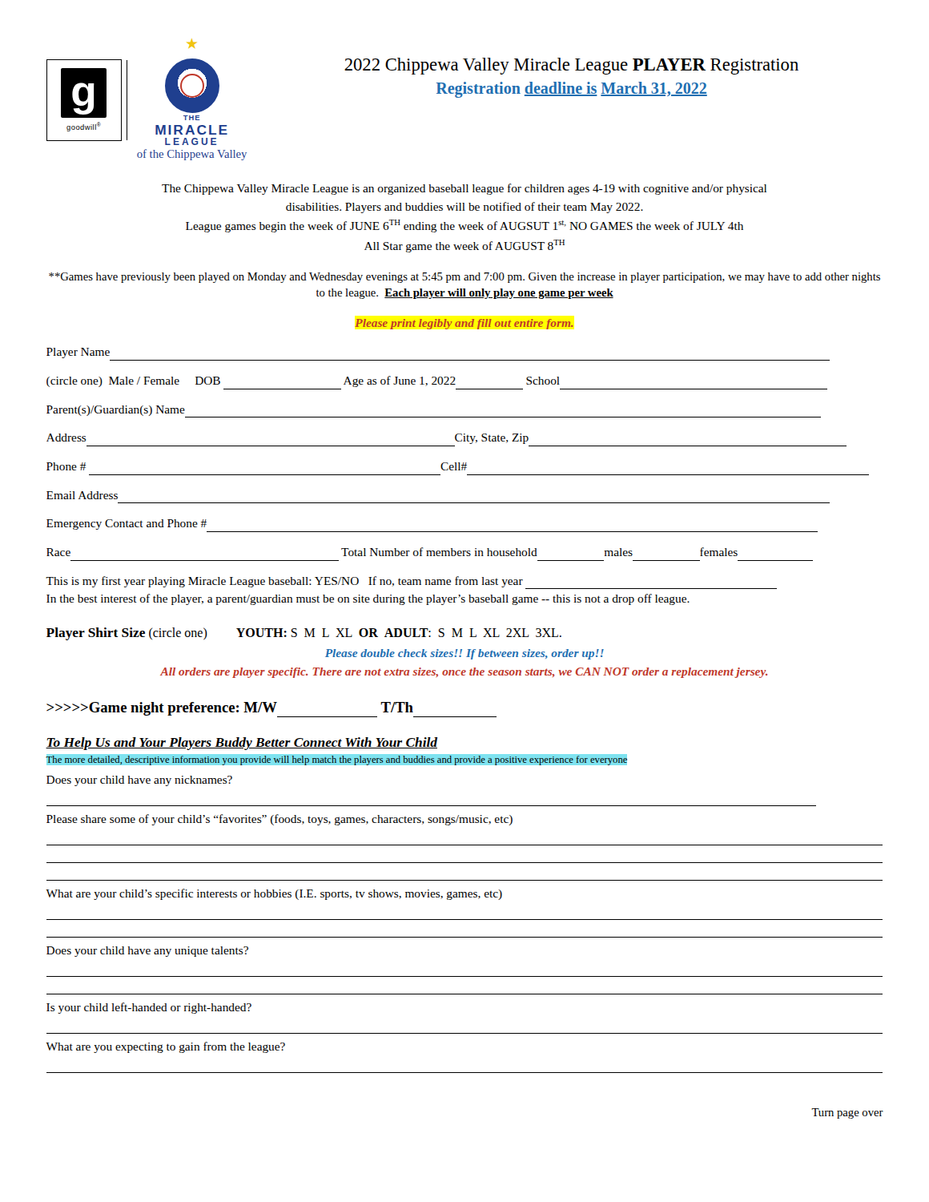g
goodwill®
★
THE
MIRACLE
LEAGUE
of the Chippewa Valley
2022 Chippewa Valley Miracle League PLAYER Registration
Registration deadline is March 31, 2022
The Chippewa Valley Miracle League is an organized baseball league for children ages 4-19 with cognitive and/or physical
disabilities. Players and buddies will be notified of their team May 2022.
League games begin the week of JUNE 6TH ending the week of AUGSUT 1st, NO GAMES the week of JULY 4th
All Star game the week of AUGUST 8TH
**Games have previously been played on Monday and Wednesday evenings at 5:45 pm and 7:00 pm. Given the increase in player participation, we may have to add other nights to the league. Each player will only play one game per week
Please print legibly and fill out entire form.
Player Name
(circle one) Male / Female DOB Age as of June 1, 2022 School
Parent(s)/Guardian(s) Name
Address City, State, Zip
Phone # Cell#
Email Address
Emergency Contact and Phone #
Race Total Number of members in household males females
This is my first year playing Miracle League baseball: YES/NO If no, team name from last year
In the best interest of the player, a parent/guardian must be on site during the player’s baseball game -- this is not a drop off league.
Player Shirt Size (circle one) YOUTH: S M L XL OR ADULT: S M L XL 2XL 3XL.
Please double check sizes!! If between sizes, order up!!
All orders are player specific. There are not extra sizes, once the season starts, we CAN NOT order a replacement jersey.
>>>>>Game night preference: M/W T/Th
To Help Us and Your Players Buddy Better Connect With Your Child
The more detailed, descriptive information you provide will help match the players and buddies and provide a positive experience for everyone
Does your child have any nicknames?
Please share some of your child’s “favorites” (foods, toys, games, characters, songs/music, etc)
What are your child’s specific interests or hobbies (I.E. sports, tv shows, movies, games, etc)
Does your child have any unique talents?
Is your child left-handed or right-handed?
What are you expecting to gain from the league?
Turn page over